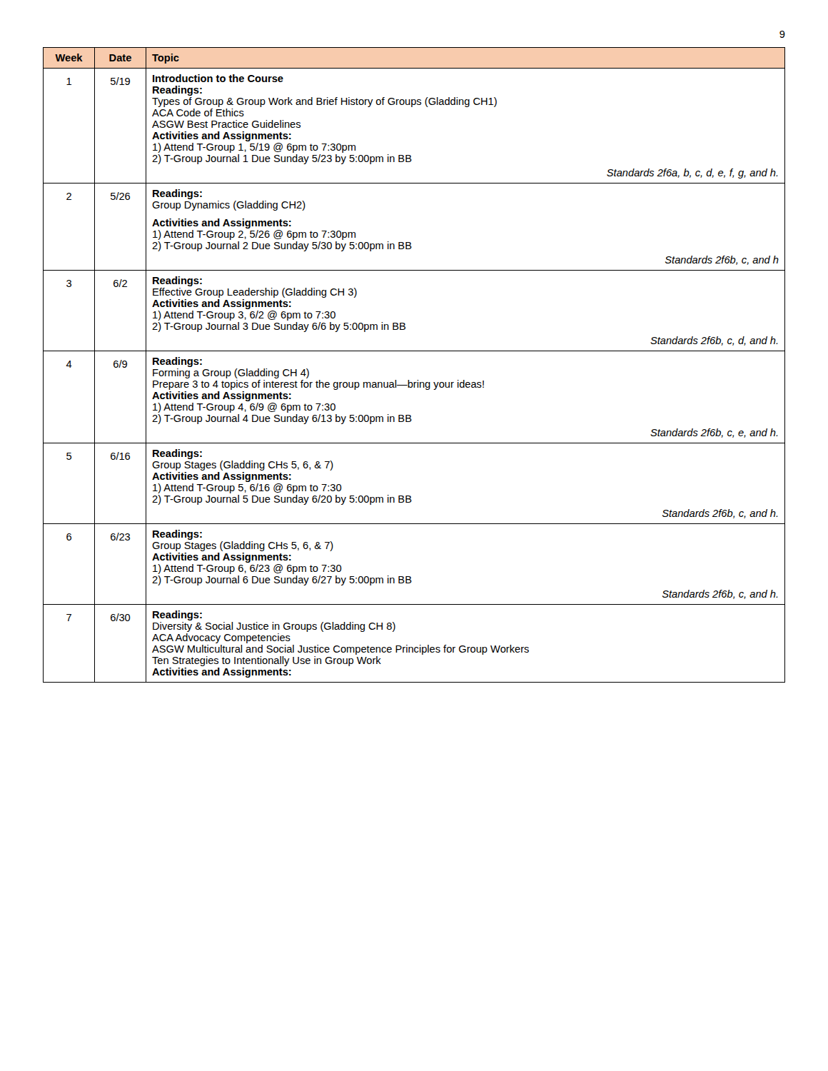9
| Week | Date | Topic |
| --- | --- | --- |
| 1 | 5/19 | Introduction to the Course Readings: Types of Group & Group Work and Brief History of Groups (Gladding CH1) ACA Code of Ethics ASGW Best Practice Guidelines Activities and Assignments: 1) Attend T-Group 1, 5/19 @ 6pm to 7:30pm 2) T-Group Journal 1 Due Sunday 5/23 by 5:00pm in BB Standards 2f6a, b, c, d, e, f, g, and h. |
| 2 | 5/26 | Readings: Group Dynamics (Gladding CH2) Activities and Assignments: 1) Attend T-Group 2, 5/26 @ 6pm to 7:30pm 2) T-Group Journal 2 Due Sunday 5/30 by 5:00pm in BB Standards 2f6b, c, and h |
| 3 | 6/2 | Readings: Effective Group Leadership (Gladding CH 3) Activities and Assignments: 1) Attend T-Group 3, 6/2 @ 6pm to 7:30 2) T-Group Journal 3 Due Sunday 6/6 by 5:00pm in BB Standards 2f6b, c, d, and h. |
| 4 | 6/9 | Readings: Forming a Group (Gladding CH 4) Prepare 3 to 4 topics of interest for the group manual—bring your ideas! Activities and Assignments: 1) Attend T-Group 4, 6/9 @ 6pm to 7:30 2) T-Group Journal 4 Due Sunday 6/13 by 5:00pm in BB Standards 2f6b, c, e, and h. |
| 5 | 6/16 | Readings: Group Stages (Gladding CHs 5, 6, & 7) Activities and Assignments: 1) Attend T-Group 5, 6/16 @ 6pm to 7:30 2) T-Group Journal 5 Due Sunday 6/20 by 5:00pm in BB Standards 2f6b, c, and h. |
| 6 | 6/23 | Readings: Group Stages (Gladding CHs 5, 6, & 7) Activities and Assignments: 1) Attend T-Group 6, 6/23 @ 6pm to 7:30 2) T-Group Journal 6 Due Sunday 6/27 by 5:00pm in BB Standards 2f6b, c, and h. |
| 7 | 6/30 | Readings: Diversity & Social Justice in Groups (Gladding CH 8) ACA Advocacy Competencies ASGW Multicultural and Social Justice Competence Principles for Group Workers Ten Strategies to Intentionally Use in Group Work Activities and Assignments: |